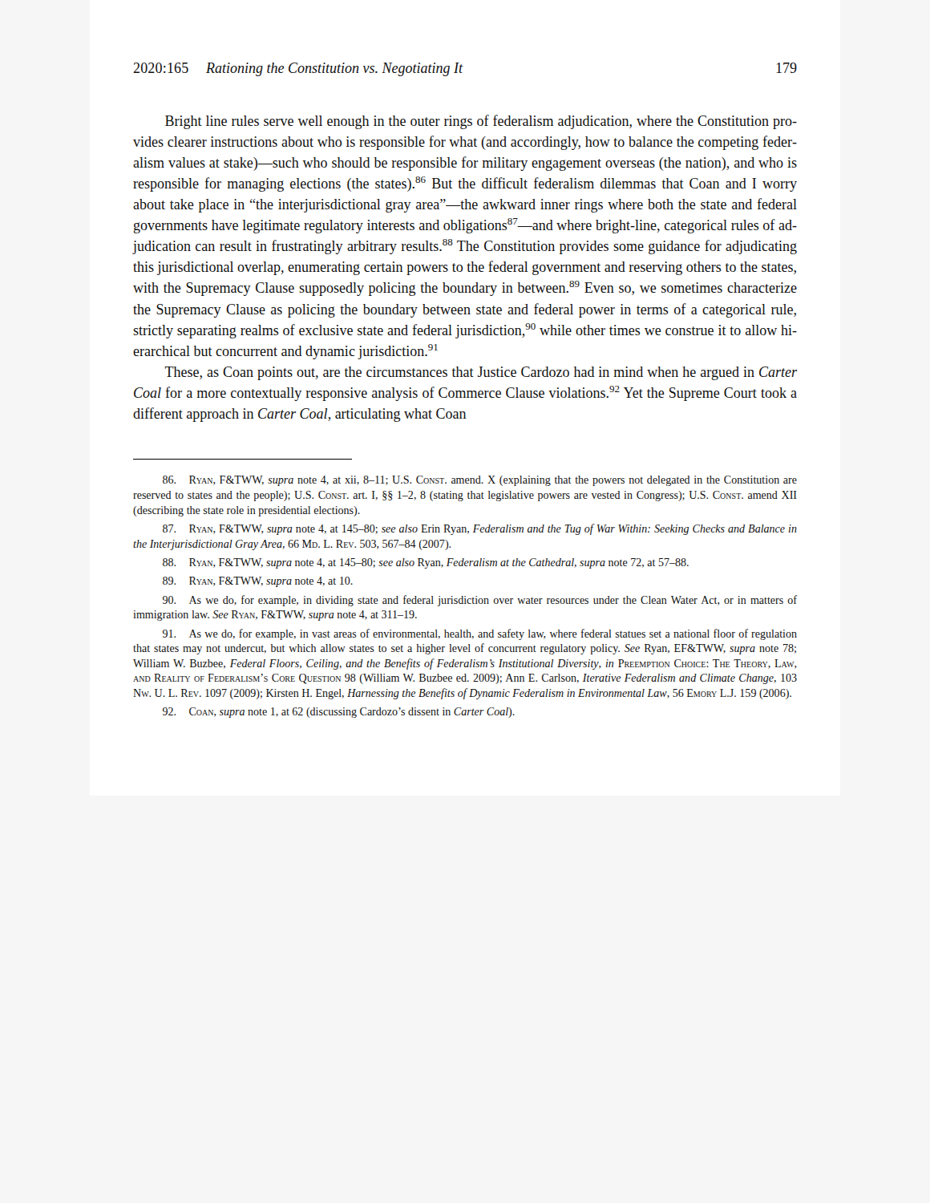2020:165 Rationing the Constitution vs. Negotiating It 179
Bright line rules serve well enough in the outer rings of federalism adjudication, where the Constitution provides clearer instructions about who is responsible for what (and accordingly, how to balance the competing federalism values at stake)—such who should be responsible for military engagement overseas (the nation), and who is responsible for managing elections (the states).86 But the difficult federalism dilemmas that Coan and I worry about take place in “the interjurisdictional gray area”—the awkward inner rings where both the state and federal governments have legitimate regulatory interests and obligations87—and where bright-line, categorical rules of adjudication can result in frustratingly arbitrary results.88 The Constitution provides some guidance for adjudicating this jurisdictional overlap, enumerating certain powers to the federal government and reserving others to the states, with the Supremacy Clause supposedly policing the boundary in between.89 Even so, we sometimes characterize the Supremacy Clause as policing the boundary between state and federal power in terms of a categorical rule, strictly separating realms of exclusive state and federal jurisdiction,90 while other times we construe it to allow hierarchical but concurrent and dynamic jurisdiction.91
These, as Coan points out, are the circumstances that Justice Cardozo had in mind when he argued in Carter Coal for a more contextually responsive analysis of Commerce Clause violations.92 Yet the Supreme Court took a different approach in Carter Coal, articulating what Coan
86. Ryan, F&TWW, supra note 4, at xii, 8–11; U.S. Const. amend. X (explaining that the powers not delegated in the Constitution are reserved to states and the people); U.S. Const. art. I, §§ 1–2, 8 (stating that legislative powers are vested in Congress); U.S. Const. amend XII (describing the state role in presidential elections).
87. Ryan, F&TWW, supra note 4, at 145–80; see also Erin Ryan, Federalism and the Tug of War Within: Seeking Checks and Balance in the Interjurisdictional Gray Area, 66 Md. L. Rev. 503, 567–84 (2007).
88. Ryan, F&TWW, supra note 4, at 145–80; see also Ryan, Federalism at the Cathedral, supra note 72, at 57–88.
89. Ryan, F&TWW, supra note 4, at 10.
90. As we do, for example, in dividing state and federal jurisdiction over water resources under the Clean Water Act, or in matters of immigration law. See Ryan, F&TWW, supra note 4, at 311–19.
91. As we do, for example, in vast areas of environmental, health, and safety law, where federal statues set a national floor of regulation that states may not undercut, but which allow states to set a higher level of concurrent regulatory policy. See Ryan, EF&TWW, supra note 78; William W. Buzbee, Federal Floors, Ceiling, and the Benefits of Federalism’s Institutional Diversity, in Preemption Choice: The Theory, Law, and Reality of Federalism’s Core Question 98 (William W. Buzbee ed. 2009); Ann E. Carlson, Iterative Federalism and Climate Change, 103 Nw. U. L. Rev. 1097 (2009); Kirsten H. Engel, Harnessing the Benefits of Dynamic Federalism in Environmental Law, 56 Emory L.J. 159 (2006).
92. Coan, supra note 1, at 62 (discussing Cardozo’s dissent in Carter Coal).